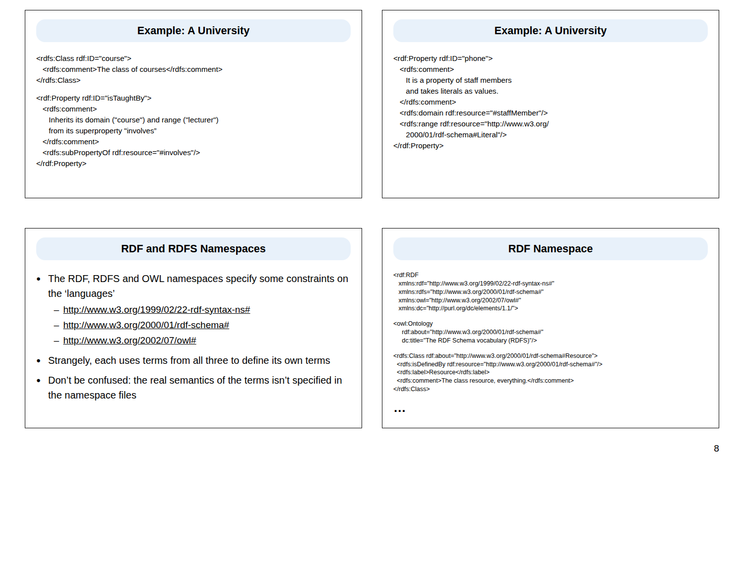Example: A University
<rdfs:Class rdf:ID="course"> <rdfs:comment>The class of courses</rdfs:comment> </rdfs:Class>
<rdf:Property rdf:ID="isTaughtBy"> <rdfs:comment> Inherits its domain ("course") and range ("lecturer") from its superproperty "involves” </rdfs:comment> <rdfs:subPropertyOf rdf:resource="#involves"/> </rdf:Property>
Example: A University
<rdf:Property rdf:ID="phone"> <rdfs:comment> It is a property of staff members and takes literals as values. </rdfs:comment> <rdfs:domain rdf:resource="#staffMember"/> <rdfs:range rdf:resource="http://www.w3.org/ 2000/01/rdf-schema#Literal"/> </rdf:Property>
RDF and RDFS Namespaces
The RDF, RDFS and OWL namespaces specify some constraints on the ‘languages’
http://www.w3.org/1999/02/22-rdf-syntax-ns#
http://www.w3.org/2000/01/rdf-schema#
http://www.w3.org/2002/07/owl#
Strangely, each uses terms from all three to define its own terms
Don’t be confused: the real semantics of the terms isn’t specified in the namespace files
RDF Namespace
<rdf:RDF xmlns:rdf="http://www.w3.org/1999/02/22-rdf-syntax-ns#" xmlns:rdfs="http://www.w3.org/2000/01/rdf-schema#" xmlns:owl="http://www.w3.org/2002/07/owl#" xmlns:dc="http://purl.org/dc/elements/1.1/">
<owl:Ontology rdf:about="http://www.w3.org/2000/01/rdf-schema#" dc:title="The RDF Schema vocabulary (RDFS)"/>
<rdfs:Class rdf:about="http://www.w3.org/2000/01/rdf-schema#Resource"> <rdfs:isDefinedBy rdf:resource="http://www.w3.org/2000/01/rdf-schema#"/> <rdfs:label>Resource</rdfs:label> <rdfs:comment>The class resource, everything.</rdfs:comment> </rdfs:Class>
…
8